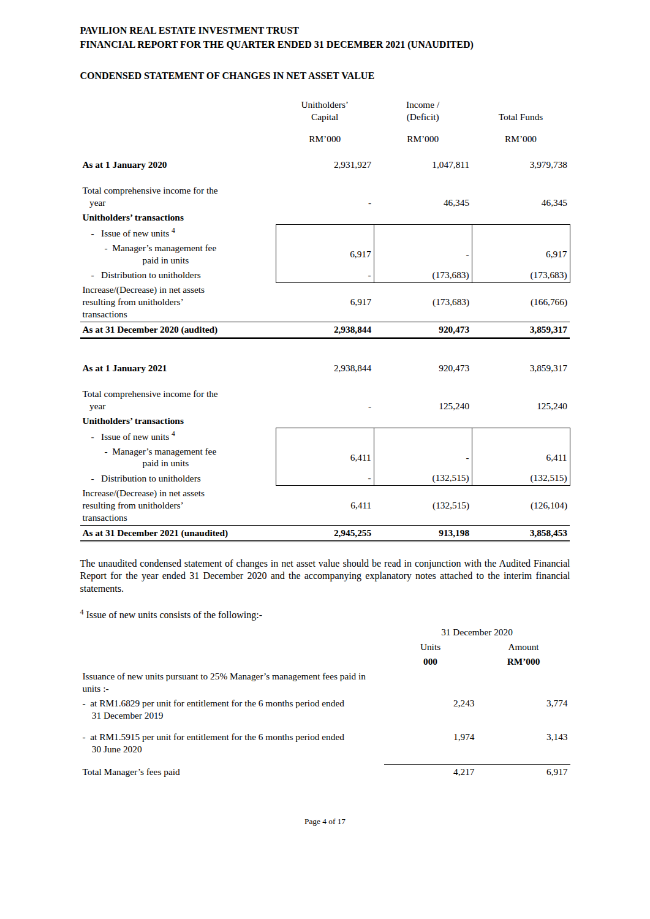PAVILION REAL ESTATE INVESTMENT TRUST
FINANCIAL REPORT FOR THE QUARTER ENDED 31 DECEMBER 2021 (UNAUDITED)
CONDENSED STATEMENT OF CHANGES IN NET ASSET VALUE
| | Unitholders’ Capital | Income / (Deficit) | Total Funds |
| --- | --- | --- | --- |
| | RM’000 | RM’000 | RM’000 |
| As at 1 January 2020 | 2,931,927 | 1,047,811 | 3,979,738 |
| Total comprehensive income for the year | - | 46,345 | 46,345 |
| Unitholders’ transactions | | | |
| - Issue of new units 4 | | | |
| - Manager’s management fee paid in units | 6,917 | - | 6,917 |
| - Distribution to unitholders | - | (173,683) | (173,683) |
| Increase/(Decrease) in net assets resulting from unitholders’ transactions | 6,917 | (173,683) | (166,766) |
| As at 31 December 2020 (audited) | 2,938,844 | 920,473 | 3,859,317 |
| As at 1 January 2021 | 2,938,844 | 920,473 | 3,859,317 |
| Total comprehensive income for the year | - | 125,240 | 125,240 |
| Unitholders’ transactions | | | |
| - Issue of new units 4 | | | |
| - Manager’s management fee paid in units | 6,411 | - | 6,411 |
| - Distribution to unitholders | - | (132,515) | (132,515) |
| Increase/(Decrease) in net assets resulting from unitholders’ transactions | 6,411 | (132,515) | (126,104) |
| As at 31 December 2021 (unaudited) | 2,945,255 | 913,198 | 3,858,453 |
The unaudited condensed statement of changes in net asset value should be read in conjunction with the Audited Financial Report for the year ended 31 December 2020 and the accompanying explanatory notes attached to the interim financial statements.
4 Issue of new units consists of the following:-
| | 31 December 2020 |
| --- | --- |
| | Units | Amount |
| | 000 | RM’000 |
| Issuance of new units pursuant to 25% Manager’s management fees paid in units :- | | |
| - at RM1.6829 per unit for entitlement for the 6 months period ended 31 December 2019 | 2,243 | 3,774 |
| - at RM1.5915 per unit for entitlement for the 6 months period ended 30 June 2020 | 1,974 | 3,143 |
| Total Manager’s fees paid | 4,217 | 6,917 |
Page 4 of 17